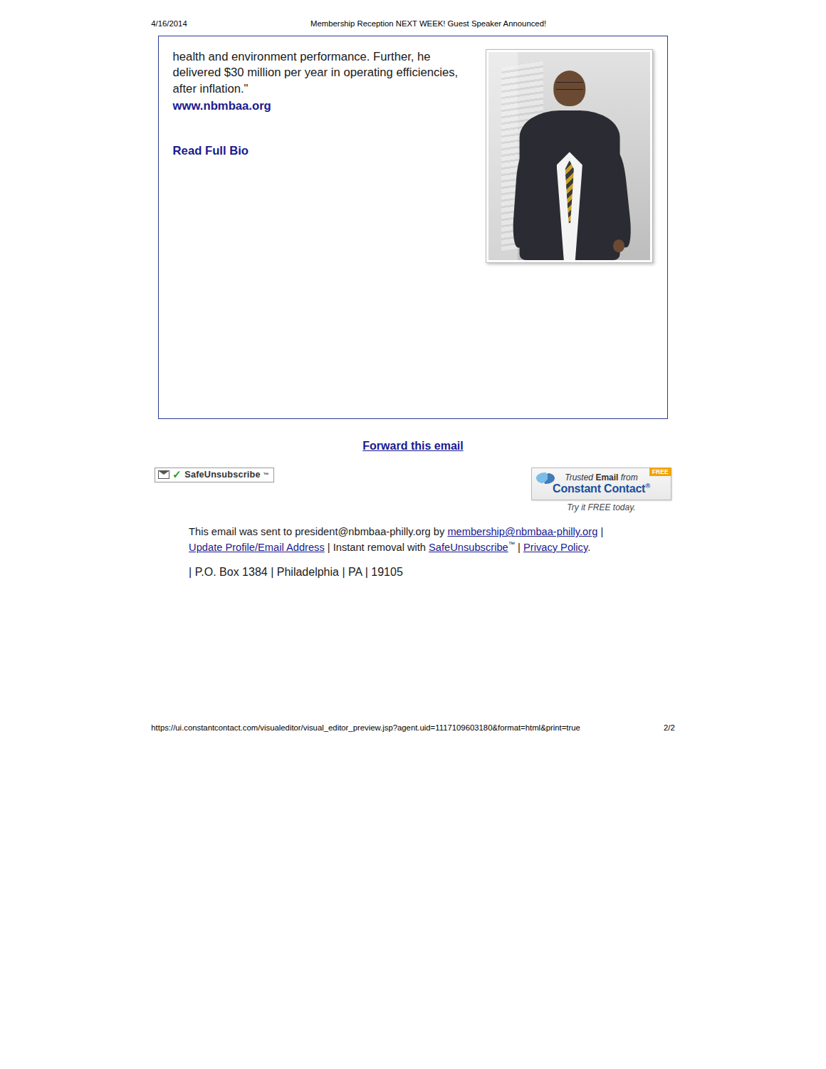4/16/2014
Membership Reception NEXT WEEK! Guest Speaker Announced!
health and environment performance. Further, he delivered $30 million per year in operating efficiencies, after inflation."
www.nbmbaa.org
Read Full Bio
Forward this email
✓SafeUnsubscribe™
FREE
Trusted Email from
Constant Contact®
Try it FREE today.
This email was sent to president@nbmbaa-philly.org by membership@nbmbaa-philly.org |
Update Profile/Email Address | Instant removal with SafeUnsubscribe™ | Privacy Policy.
| P.O. Box 1384 | Philadelphia | PA | 19105
https://ui.constantcontact.com/visualeditor/visual_editor_preview.jsp?agent.uid=1117109603180&format=html&print=true
2/2